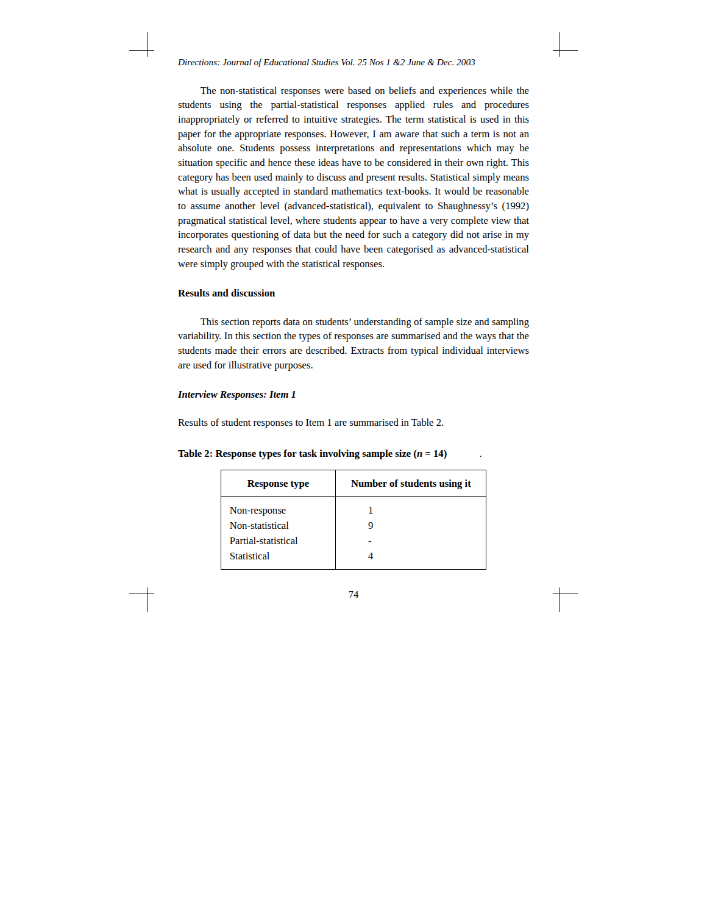Directions: Journal of Educational Studies Vol. 25 Nos 1 &2 June & Dec. 2003
The non-statistical responses were based on beliefs and experiences while the students using the partial-statistical responses applied rules and procedures inappropriately or referred to intuitive strategies. The term statistical is used in this paper for the appropriate responses. However, I am aware that such a term is not an absolute one. Students possess interpretations and representations which may be situation specific and hence these ideas have to be considered in their own right. This category has been used mainly to discuss and present results. Statistical simply means what is usually accepted in standard mathematics text-books. It would be reasonable to assume another level (advanced-statistical), equivalent to Shaughnessy’s (1992) pragmatical statistical level, where students appear to have a very complete view that incorporates questioning of data but the need for such a category did not arise in my research and any responses that could have been categorised as advanced-statistical were simply grouped with the statistical responses.
Results and discussion
This section reports data on students’ understanding of sample size and sampling variability. In this section the types of responses are summarised and the ways that the students made their errors are described. Extracts from typical individual interviews are used for illustrative purposes.
Interview Responses: Item 1
Results of student responses to Item 1 are summarised in Table 2.
Table 2: Response types for task involving sample size (n = 14).
| Response type | Number of students using it |
| --- | --- |
| Non-response Non-statistical Partial-statistical Statistical | 1 9 - 4 |
74